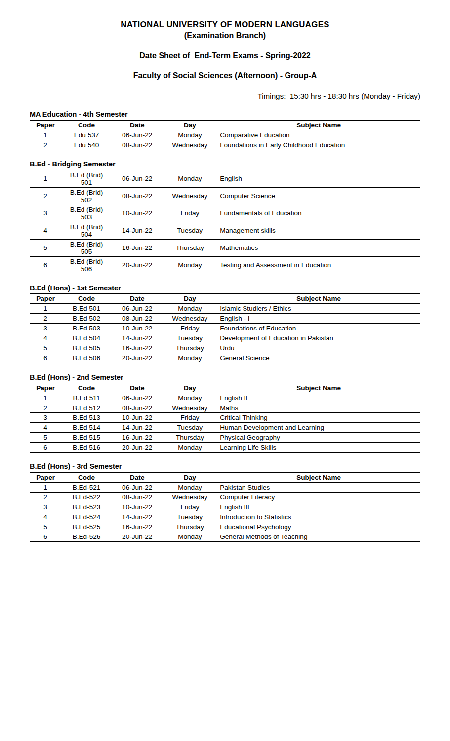NATIONAL UNIVERSITY OF MODERN LANGUAGES
(Examination Branch)
Date Sheet of End-Term Exams - Spring-2022
Faculty of Social Sciences (Afternoon) - Group-A
Timings: 15:30 hrs - 18:30 hrs (Monday - Friday)
MA Education - 4th Semester
| Paper | Code | Date | Day | Subject Name |
| --- | --- | --- | --- | --- |
| 1 | Edu 537 | 06-Jun-22 | Monday | Comparative Education |
| 2 | Edu 540 | 08-Jun-22 | Wednesday | Foundations in Early Childhood Education |
B.Ed - Bridging Semester
| 1 | B.Ed (Brid) 501 | 06-Jun-22 | Monday | English |
| 2 | B.Ed (Brid) 502 | 08-Jun-22 | Wednesday | Computer Science |
| 3 | B.Ed (Brid) 503 | 10-Jun-22 | Friday | Fundamentals of Education |
| 4 | B.Ed (Brid) 504 | 14-Jun-22 | Tuesday | Management skills |
| 5 | B.Ed (Brid) 505 | 16-Jun-22 | Thursday | Mathematics |
| 6 | B.Ed (Brid) 506 | 20-Jun-22 | Monday | Testing and Assessment in Education |
B.Ed (Hons) - 1st Semester
| Paper | Code | Date | Day | Subject Name |
| --- | --- | --- | --- | --- |
| 1 | B.Ed 501 | 06-Jun-22 | Monday | Islamic Studiers / Ethics |
| 2 | B.Ed 502 | 08-Jun-22 | Wednesday | English - I |
| 3 | B.Ed 503 | 10-Jun-22 | Friday | Foundations of Education |
| 4 | B.Ed 504 | 14-Jun-22 | Tuesday | Development of Education in Pakistan |
| 5 | B.Ed 505 | 16-Jun-22 | Thursday | Urdu |
| 6 | B.Ed 506 | 20-Jun-22 | Monday | General Science |
B.Ed (Hons) - 2nd Semester
| Paper | Code | Date | Day | Subject Name |
| --- | --- | --- | --- | --- |
| 1 | B.Ed 511 | 06-Jun-22 | Monday | English II |
| 2 | B.Ed 512 | 08-Jun-22 | Wednesday | Maths |
| 3 | B.Ed 513 | 10-Jun-22 | Friday | Critical Thinking |
| 4 | B.Ed 514 | 14-Jun-22 | Tuesday | Human Development and Learning |
| 5 | B.Ed 515 | 16-Jun-22 | Thursday | Physical Geography |
| 6 | B.Ed 516 | 20-Jun-22 | Monday | Learning Life Skills |
B.Ed (Hons) - 3rd Semester
| Paper | Code | Date | Day | Subject Name |
| --- | --- | --- | --- | --- |
| 1 | B.Ed-521 | 06-Jun-22 | Monday | Pakistan Studies |
| 2 | B.Ed-522 | 08-Jun-22 | Wednesday | Computer Literacy |
| 3 | B.Ed-523 | 10-Jun-22 | Friday | English III |
| 4 | B.Ed-524 | 14-Jun-22 | Tuesday | Introduction to Statistics |
| 5 | B.Ed-525 | 16-Jun-22 | Thursday | Educational Psychology |
| 6 | B.Ed-526 | 20-Jun-22 | Monday | General Methods of Teaching |